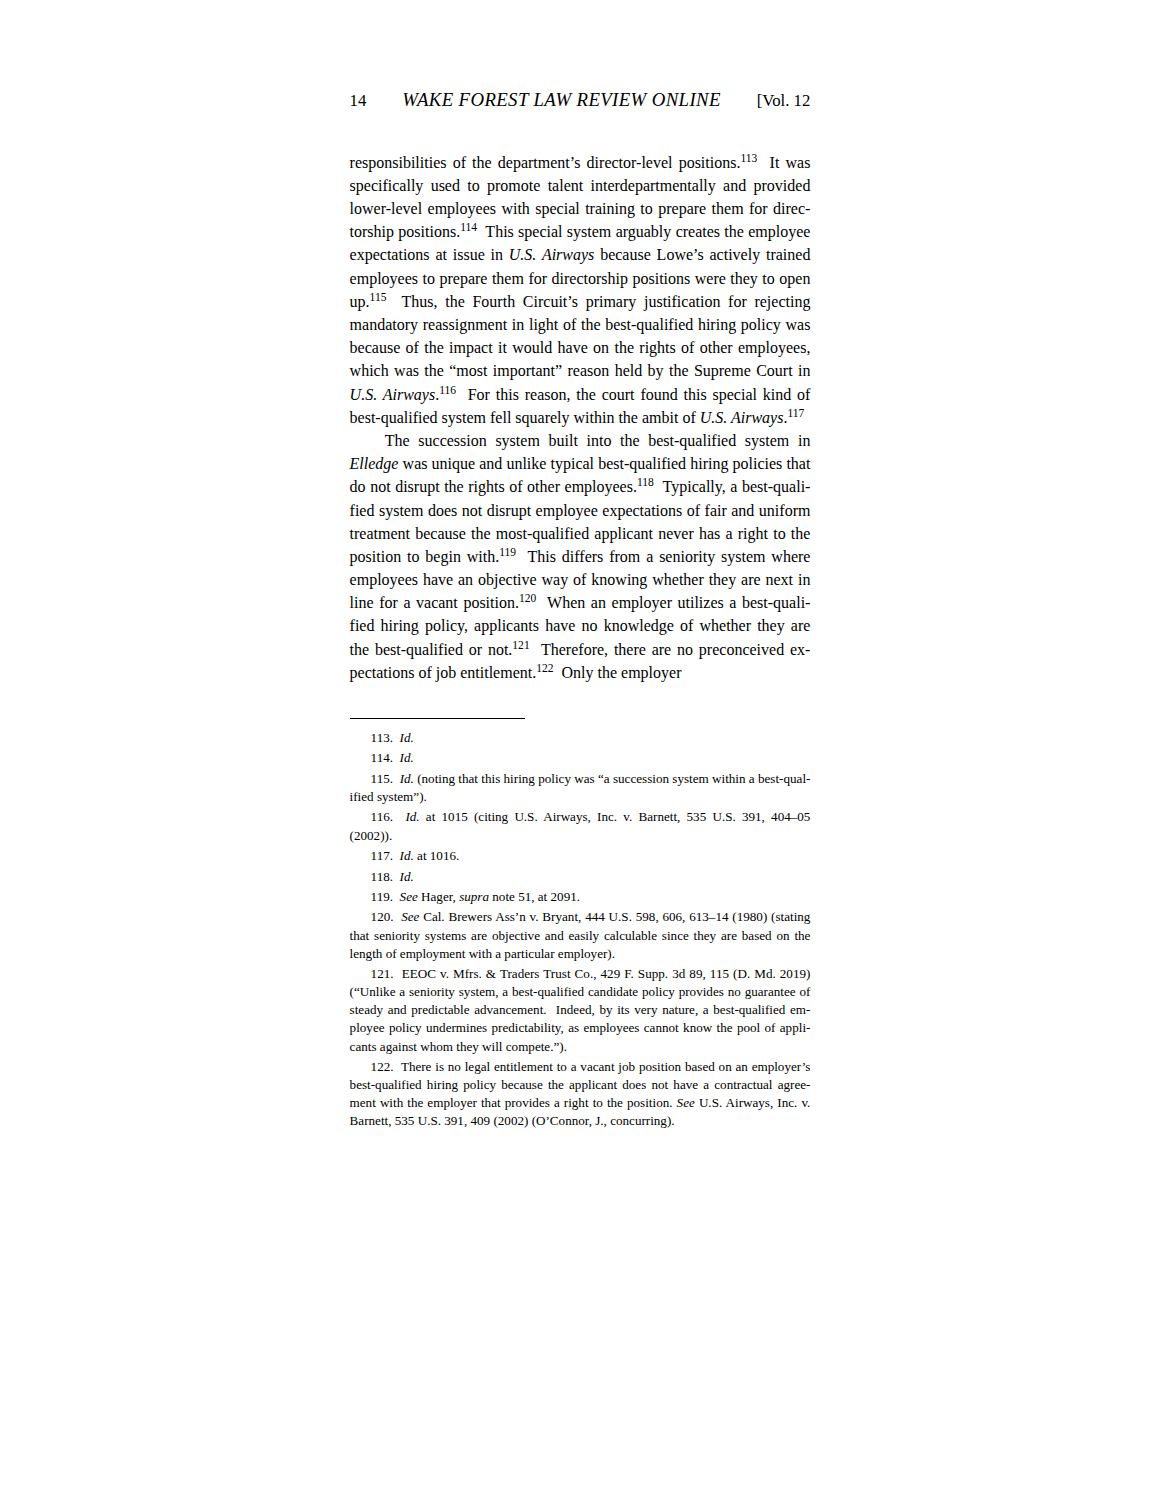14 WAKE FOREST LAW REVIEW ONLINE [Vol. 12
responsibilities of the department’s director-level positions.113 It was specifically used to promote talent interdepartmentally and provided lower-level employees with special training to prepare them for directorship positions.114 This special system arguably creates the employee expectations at issue in U.S. Airways because Lowe’s actively trained employees to prepare them for directorship positions were they to open up.115 Thus, the Fourth Circuit’s primary justification for rejecting mandatory reassignment in light of the best-qualified hiring policy was because of the impact it would have on the rights of other employees, which was the “most important” reason held by the Supreme Court in U.S. Airways.116 For this reason, the court found this special kind of best-qualified system fell squarely within the ambit of U.S. Airways.117
The succession system built into the best-qualified system in Elledge was unique and unlike typical best-qualified hiring policies that do not disrupt the rights of other employees.118 Typically, a best-qualified system does not disrupt employee expectations of fair and uniform treatment because the most-qualified applicant never has a right to the position to begin with.119 This differs from a seniority system where employees have an objective way of knowing whether they are next in line for a vacant position.120 When an employer utilizes a best-qualified hiring policy, applicants have no knowledge of whether they are the best-qualified or not.121 Therefore, there are no preconceived expectations of job entitlement.122 Only the employer
113. Id.
114. Id.
115. Id. (noting that this hiring policy was “a succession system within a best-qualified system”).
116. Id. at 1015 (citing U.S. Airways, Inc. v. Barnett, 535 U.S. 391, 404–05 (2002)).
117. Id. at 1016.
118. Id.
119. See Hager, supra note 51, at 2091.
120. See Cal. Brewers Ass’n v. Bryant, 444 U.S. 598, 606, 613–14 (1980) (stating that seniority systems are objective and easily calculable since they are based on the length of employment with a particular employer).
121. EEOC v. Mfrs. & Traders Trust Co., 429 F. Supp. 3d 89, 115 (D. Md. 2019) (“Unlike a seniority system, a best-qualified candidate policy provides no guarantee of steady and predictable advancement. Indeed, by its very nature, a best-qualified employee policy undermines predictability, as employees cannot know the pool of applicants against whom they will compete.”).
122. There is no legal entitlement to a vacant job position based on an employer’s best-qualified hiring policy because the applicant does not have a contractual agreement with the employer that provides a right to the position. See U.S. Airways, Inc. v. Barnett, 535 U.S. 391, 409 (2002) (O’Connor, J., concurring).